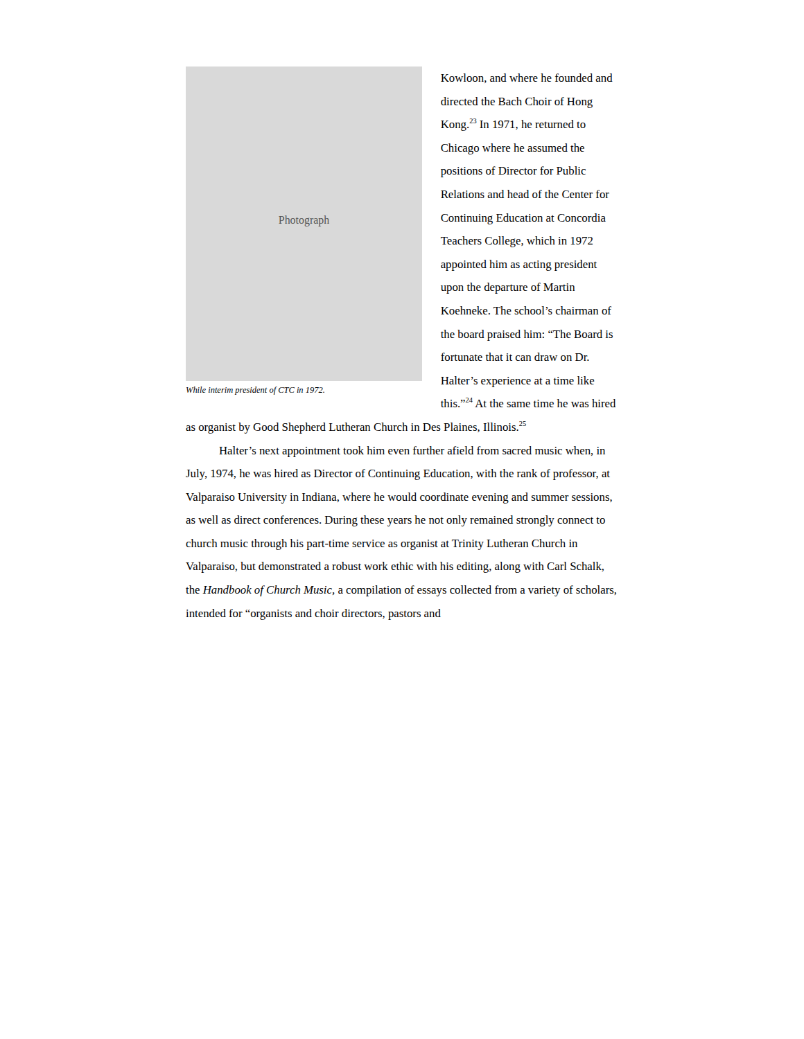While interim president of CTC in 1972.
Kowloon, and where he founded and directed the Bach Choir of Hong Kong.23 In 1971, he returned to Chicago where he assumed the positions of Director for Public Relations and head of the Center for Continuing Education at Concordia Teachers College, which in 1972 appointed him as acting president upon the departure of Martin Koehneke. The school’s chairman of the board praised him: “The Board is fortunate that it can draw on Dr. Halter’s experience at a time like this.”24 At the same time he was hired as organist by Good Shepherd Lutheran Church in Des Plaines, Illinois.25
Halter’s next appointment took him even further afield from sacred music when, in July, 1974, he was hired as Director of Continuing Education, with the rank of professor, at Valparaiso University in Indiana, where he would coordinate evening and summer sessions, as well as direct conferences. During these years he not only remained strongly connect to church music through his part-time service as organist at Trinity Lutheran Church in Valparaiso, but demonstrated a robust work ethic with his editing, along with Carl Schalk, the Handbook of Church Music, a compilation of essays collected from a variety of scholars, intended for “organists and choir directors, pastors and